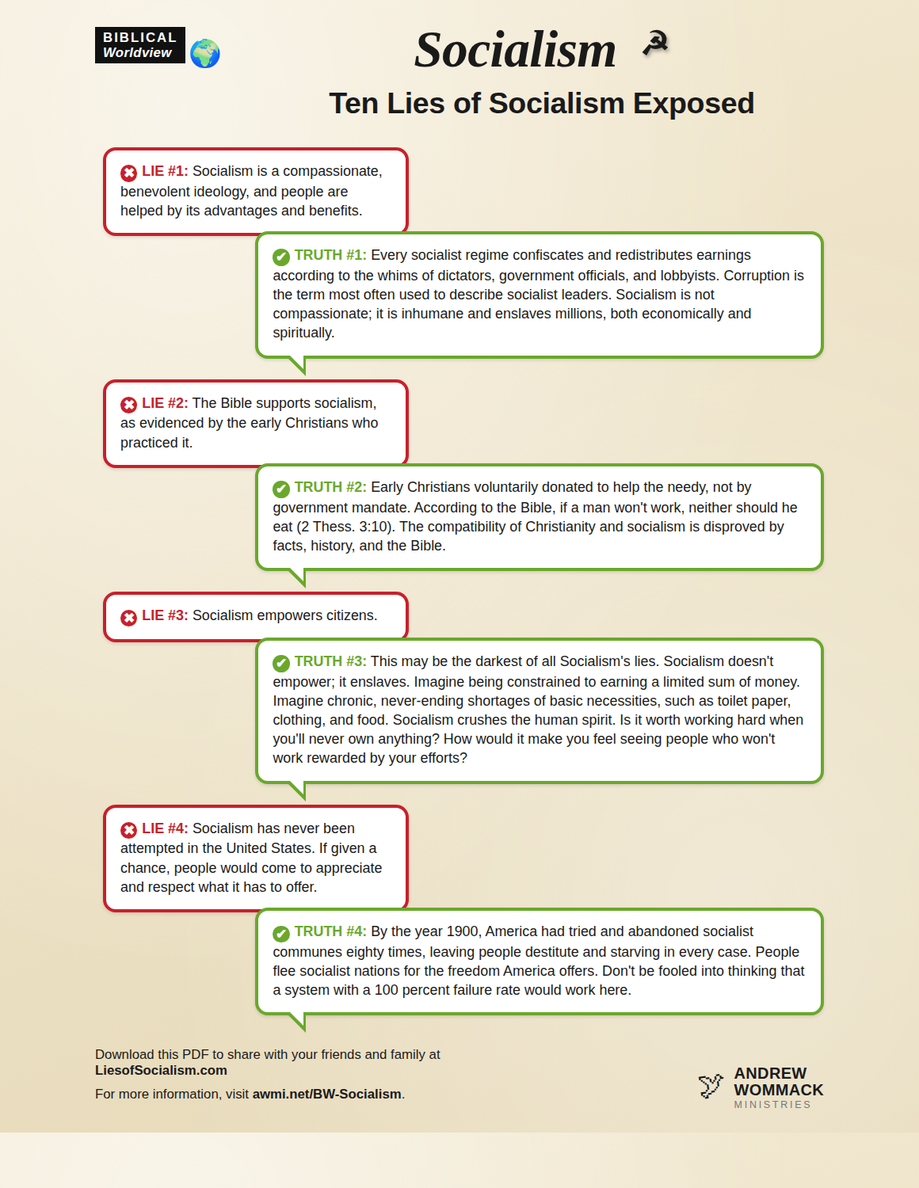BIBLICAL Worldview
🌍
Socialism ☭
Ten Lies of Socialism Exposed
✖LIE #1: Socialism is a compassionate, benevolent ideology, and people are helped by its advantages and benefits.
✔TRUTH #1: Every socialist regime confiscates and redistributes earnings according to the whims of dictators, government officials, and lobbyists. Corruption is the term most often used to describe socialist leaders. Socialism is not compassionate; it is inhumane and enslaves millions, both economically and spiritually.
✖LIE #2: The Bible supports socialism, as evidenced by the early Christians who practiced it.
✔TRUTH #2: Early Christians voluntarily donated to help the needy, not by government mandate. According to the Bible, if a man won't work, neither should he eat (2 Thess. 3:10). The compatibility of Christianity and socialism is disproved by facts, history, and the Bible.
✖LIE #3: Socialism empowers citizens.
✔TRUTH #3: This may be the darkest of all Socialism's lies. Socialism doesn't empower; it enslaves. Imagine being constrained to earning a limited sum of money. Imagine chronic, never-ending shortages of basic necessities, such as toilet paper, clothing, and food. Socialism crushes the human spirit. Is it worth working hard when you'll never own anything? How would it make you feel seeing people who won't work rewarded by your efforts?
✖LIE #4: Socialism has never been attempted in the United States. If given a chance, people would come to appreciate and respect what it has to offer.
✔TRUTH #4: By the year 1900, America had tried and abandoned socialist communes eighty times, leaving people destitute and starving in every case. People flee socialist nations for the freedom America offers. Don't be fooled into thinking that a system with a 100 percent failure rate would work here.
Download this PDF to share with your friends and family at
LiesofSocialism.com
For more information, visit awmi.net/BW-Socialism.
🕊 ANDREW WOMMACK MINISTRIES